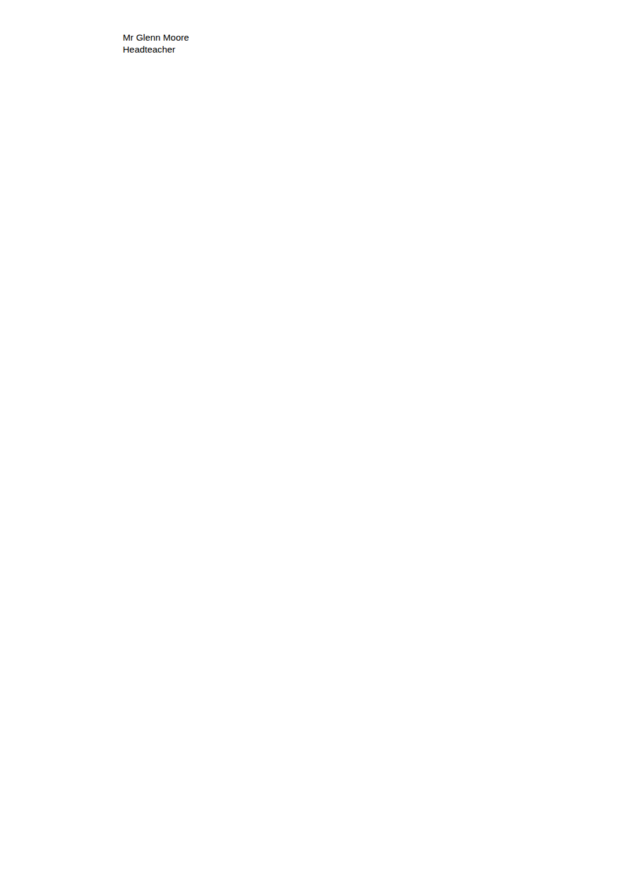Mr Glenn Moore
Headteacher